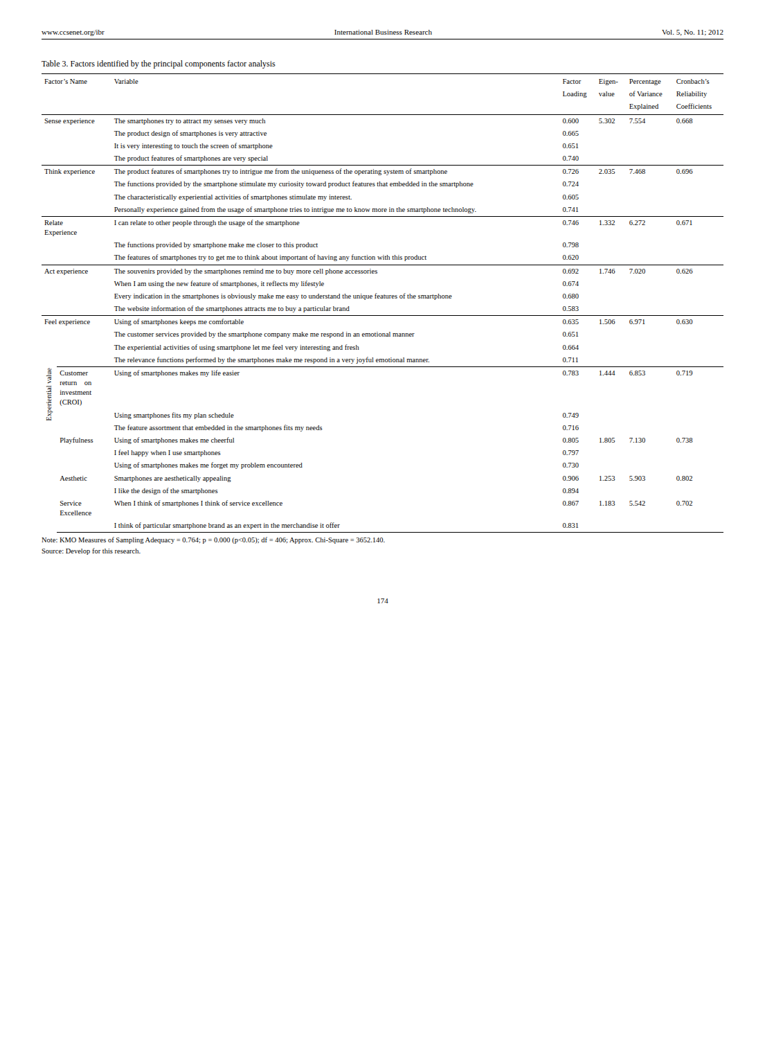www.ccsenet.org/ibr
International Business Research
Vol. 5, No. 11; 2012
Table 3. Factors identified by the principal components factor analysis
| Factor’s Name | Variable | Factor | Eigen- | Percentage | Cronbach’s |
| --- | --- | --- | --- | --- | --- |
| | | Loading | value | of Variance | Reliability |
| | | | | Explained | Coefficients |
| Sense experience | The smartphones try to attract my senses very much | 0.600 | 5.302 | 7.554 | 0.668 |
| | The product design of smartphones is very attractive | 0.665 | | | |
| | It is very interesting to touch the screen of smartphone | 0.651 | | | |
| | The product features of smartphones are very special | 0.740 | | | |
| Think experience | The product features of smartphones try to intrigue me from the uniqueness of the operating system of smartphone | 0.726 | 2.035 | 7.468 | 0.696 |
| | The functions provided by the smartphone stimulate my curiosity toward product features that embedded in the smartphone | 0.724 | | | |
| | The characteristically experiential activities of smartphones stimulate my interest. | 0.605 | | | |
| | Personally experience gained from the usage of smartphone tries to intrigue me to know more in the smartphone technology. | 0.741 | | | |
| Relate Experience | I can relate to other people through the usage of the smartphone | 0.746 | 1.332 | 6.272 | 0.671 |
| | The functions provided by smartphone make me closer to this product | 0.798 | | | |
| | The features of smartphones try to get me to think about important of having any function with this product | 0.620 | | | |
| Act experience | The souvenirs provided by the smartphones remind me to buy more cell phone accessories | 0.692 | 1.746 | 7.020 | 0.626 |
| | When I am using the new feature of smartphones, it reflects my lifestyle | 0.674 | | | |
| | Every indication in the smartphones is obviously make me easy to understand the unique features of the smartphone | 0.680 | | | |
| | The website information of the smartphones attracts me to buy a particular brand | 0.583 | | | |
| Feel experience | Using of smartphones keeps me comfortable | 0.635 | 1.506 | 6.971 | 0.630 |
| | The customer services provided by the smartphone company make me respond in an emotional manner | 0.651 | | | |
| | The experiential activities of using smartphone let me feel very interesting and fresh | 0.664 | | | |
| | The relevance functions performed by the smartphones make me respond in a very joyful emotional manner. | 0.711 | | | |
| Experiential value | Customer return on investment (CROI) | | Using of smartphones makes my life easier | 0.783 | 1.444 | 6.853 | 0.719 |
| | | Using smartphones fits my plan schedule | 0.749 | | | |
| | | The feature assortment that embedded in the smartphones fits my needs | 0.716 | | | |
| Playfulness | | Using of smartphones makes me cheerful | 0.805 | 1.805 | 7.130 | 0.738 |
| | | I feel happy when I use smartphones | 0.797 | | | |
| | | Using of smartphones makes me forget my problem encountered | 0.730 | | | |
| Aesthetic | | Smartphones are aesthetically appealing | 0.906 | 1.253 | 5.903 | 0.802 |
| | | I like the design of the smartphones | 0.894 | | | |
| Service Excellence | | When I think of smartphones I think of service excellence | 0.867 | 1.183 | 5.542 | 0.702 |
| | | I think of particular smartphone brand as an expert in the merchandise it offer | 0.831 | | | |
Note: KMO Measures of Sampling Adequacy = 0.764; p = 0.000 (p<0.05); df = 406; Approx. Chi-Square = 3652.140.
Source: Develop for this research.
174